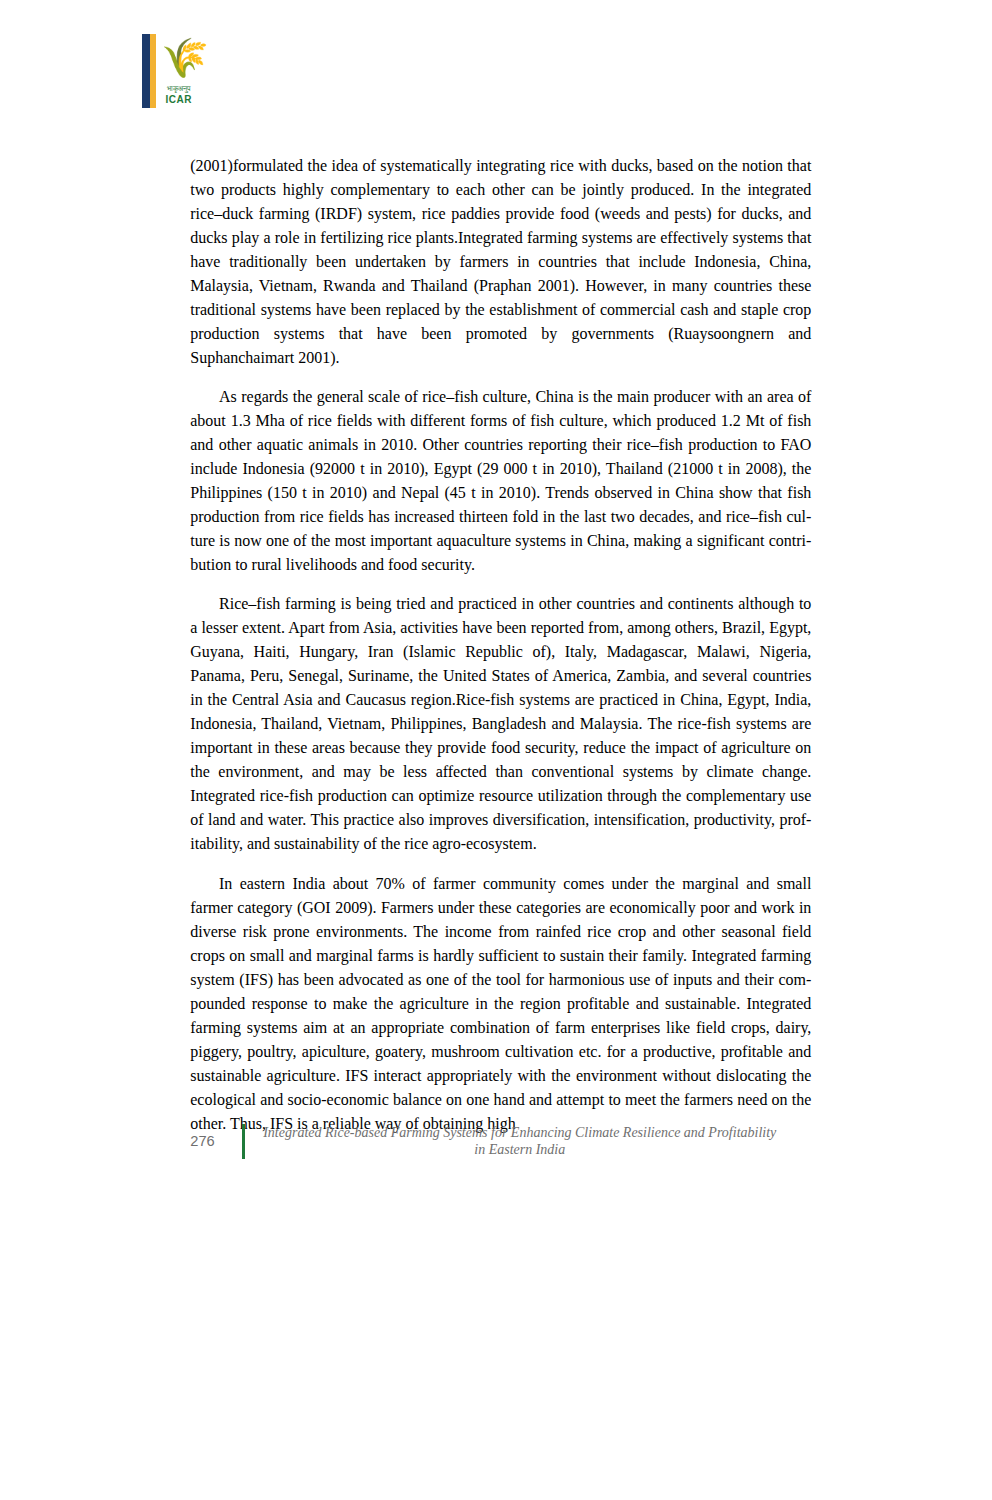🌾
भाकृअनुप
ICAR
(2001)formulated the idea of systematically integrating rice with ducks, based on the notion that two products highly complementary to each other can be jointly produced. In the integrated rice–duck farming (IRDF) system, rice paddies provide food (weeds and pests) for ducks, and ducks play a role in fertilizing rice plants.Integrated farming systems are effectively systems that have traditionally been undertaken by farmers in countries that include Indonesia, China, Malaysia, Vietnam, Rwanda and Thailand (Praphan 2001). However, in many countries these traditional systems have been replaced by the establishment of commercial cash and staple crop production systems that have been promoted by governments (Ruaysoongnern and Suphanchaimart 2001).
As regards the general scale of rice–fish culture, China is the main producer with an area of about 1.3 Mha of rice fields with different forms of fish culture, which produced 1.2 Mt of fish and other aquatic animals in 2010. Other countries reporting their rice–fish production to FAO include Indonesia (92000 t in 2010), Egypt (29 000 t in 2010), Thailand (21000 t in 2008), the Philippines (150 t in 2010) and Nepal (45 t in 2010). Trends observed in China show that fish production from rice fields has increased thirteen fold in the last two decades, and rice–fish culture is now one of the most important aquaculture systems in China, making a significant contribution to rural livelihoods and food security.
Rice–fish farming is being tried and practiced in other countries and continents although to a lesser extent. Apart from Asia, activities have been reported from, among others, Brazil, Egypt, Guyana, Haiti, Hungary, Iran (Islamic Republic of), Italy, Madagascar, Malawi, Nigeria, Panama, Peru, Senegal, Suriname, the United States of America, Zambia, and several countries in the Central Asia and Caucasus region.Rice-fish systems are practiced in China, Egypt, India, Indonesia, Thailand, Vietnam, Philippines, Bangladesh and Malaysia. The rice-fish systems are important in these areas because they provide food security, reduce the impact of agriculture on the environment, and may be less affected than conventional systems by climate change. Integrated rice-fish production can optimize resource utilization through the complementary use of land and water. This practice also improves diversification, intensification, productivity, profitability, and sustainability of the rice agro-ecosystem.
In eastern India about 70% of farmer community comes under the marginal and small farmer category (GOI 2009). Farmers under these categories are economically poor and work in diverse risk prone environments. The income from rainfed rice crop and other seasonal field crops on small and marginal farms is hardly sufficient to sustain their family. Integrated farming system (IFS) has been advocated as one of the tool for harmonious use of inputs and their compounded response to make the agriculture in the region profitable and sustainable. Integrated farming systems aim at an appropriate combination of farm enterprises like field crops, dairy, piggery, poultry, apiculture, goatery, mushroom cultivation etc. for a productive, profitable and sustainable agriculture. IFS interact appropriately with the environment without dislocating the ecological and socio-economic balance on one hand and attempt to meet the farmers need on the other. Thus, IFS is a reliable way of obtaining high
276
Integrated Rice-based Farming Systems for Enhancing Climate Resilience and Profitability in Eastern India